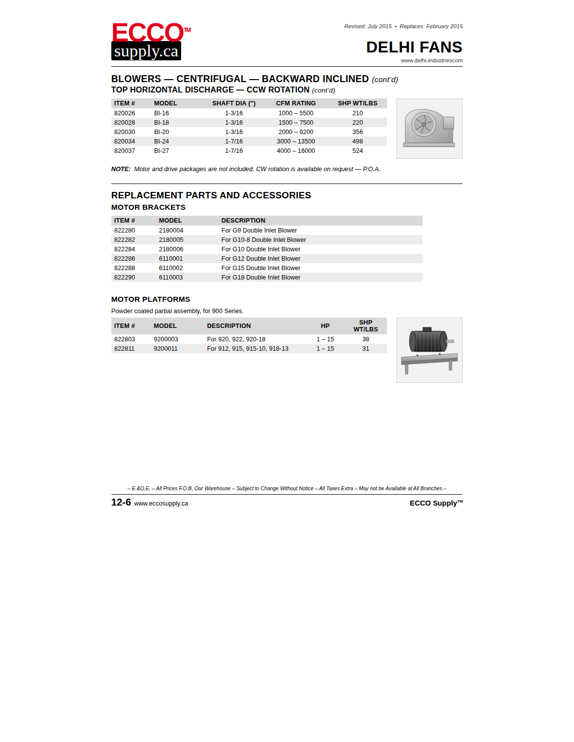ECCOTM
supply.ca
Revised: July 2015 • Replaces: February 2015
DELHI FANS
www.delhi-industriescom
BLOWERS — CENTRIFUGAL — BACKWARD INCLINED (cont’d)
TOP HORIZONTAL DISCHARGE — CCW ROTATION (cont’d)
| ITEM # | MODEL | SHAFT DIA (") | CFM RATING | SHP WT/LBS |
| --- | --- | --- | --- | --- |
| 820026 | BI-16 | 1-3/16 | 1000 – 5500 | 210 |
| 820028 | BI-18 | 1-3/16 | 1500 – 7500 | 220 |
| 820030 | BI-20 | 1-3/16 | 2000 – 9200 | 356 |
| 820034 | BI-24 | 1-7/16 | 3000 – 13500 | 498 |
| 820037 | BI-27 | 1-7/16 | 4000 – 16000 | 524 |
NOTE: Motor and drive packages are not included. CW rotation is available on request — P.O.A.
REPLACEMENT PARTS AND ACCESSORIES
MOTOR BRACKETS
| ITEM # | MODEL | DESCRIPTION |
| --- | --- | --- |
| 822280 | 2180004 | For G9 Double Inlet Blower |
| 822282 | 2180005 | For G10-8 Double Inlet Blower |
| 822284 | 2180006 | For G10 Double Inlet Blower |
| 822286 | 6110001 | For G12 Double Inlet Blower |
| 822288 | 6110002 | For G15 Double Inlet Blower |
| 822290 | 6110003 | For G18 Double Inlet Blower |
MOTOR PLATFORMS
Powder coated partial assembly, for 900 Series.
| ITEM # | MODEL | DESCRIPTION | HP | SHP WT/LBS |
| --- | --- | --- | --- | --- |
| 822803 | 9200003 | For 920, 922, 920-18 | 1 – 15 | 38 |
| 822811 | 9200011 | For 912, 915, 915-10, 918-13 | 1 – 15 | 31 |
– E.&O.E. – All Prices F.O.B. Our Warehouse – Subject to Change Without Notice – All Taxes Extra – May not be Available at All Branches –
12-6www.eccosupply.ca
ECCO SupplyTM